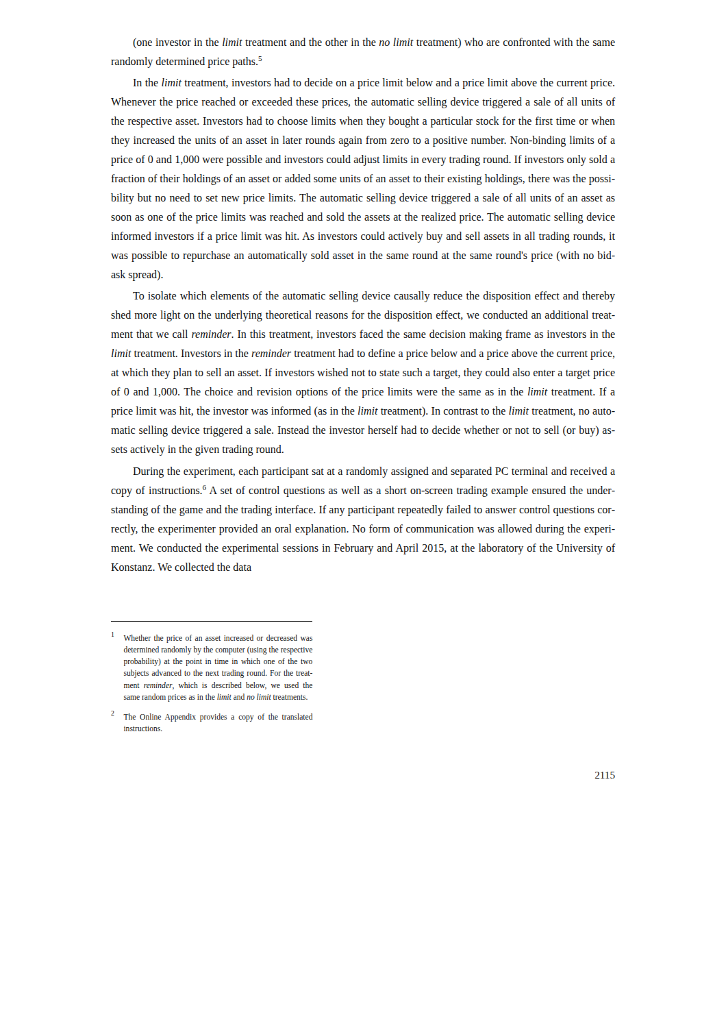(one investor in the limit treatment and the other in the no limit treatment) who are confronted with the same randomly determined price paths.5
In the limit treatment, investors had to decide on a price limit below and a price limit above the current price. Whenever the price reached or exceeded these prices, the automatic selling device triggered a sale of all units of the respective asset. Investors had to choose limits when they bought a particular stock for the first time or when they increased the units of an asset in later rounds again from zero to a positive number. Non-binding limits of a price of 0 and 1,000 were possible and investors could adjust limits in every trading round. If investors only sold a fraction of their holdings of an asset or added some units of an asset to their existing holdings, there was the possibility but no need to set new price limits. The automatic selling device triggered a sale of all units of an asset as soon as one of the price limits was reached and sold the assets at the realized price. The automatic selling device informed investors if a price limit was hit. As investors could actively buy and sell assets in all trading rounds, it was possible to repurchase an automatically sold asset in the same round at the same round's price (with no bid-ask spread).
To isolate which elements of the automatic selling device causally reduce the disposition effect and thereby shed more light on the underlying theoretical reasons for the disposition effect, we conducted an additional treatment that we call reminder. In this treatment, investors faced the same decision making frame as investors in the limit treatment. Investors in the reminder treatment had to define a price below and a price above the current price, at which they plan to sell an asset. If investors wished not to state such a target, they could also enter a target price of 0 and 1,000. The choice and revision options of the price limits were the same as in the limit treatment. If a price limit was hit, the investor was informed (as in the limit treatment). In contrast to the limit treatment, no automatic selling device triggered a sale. Instead the investor herself had to decide whether or not to sell (or buy) assets actively in the given trading round.
During the experiment, each participant sat at a randomly assigned and separated PC terminal and received a copy of instructions.6 A set of control questions as well as a short on-screen trading example ensured the understanding of the game and the trading interface. If any participant repeatedly failed to answer control questions correctly, the experimenter provided an oral explanation. No form of communication was allowed during the experiment. We conducted the experimental sessions in February and April 2015, at the laboratory of the University of Konstanz. We collected the data
Whether the price of an asset increased or decreased was determined randomly by the computer (using the respective probability) at the point in time in which one of the two subjects advanced to the next trading round. For the treatment reminder, which is described below, we used the same random prices as in the limit and no limit treatments.
The Online Appendix provides a copy of the translated instructions.
2115